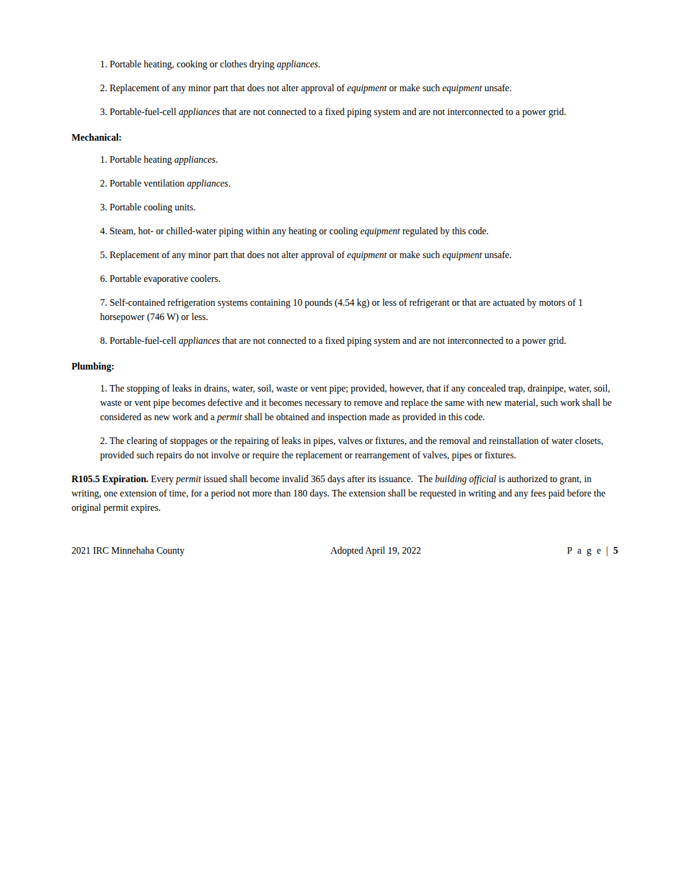1. Portable heating, cooking or clothes drying appliances.
2. Replacement of any minor part that does not alter approval of equipment or make such equipment unsafe.
3. Portable-fuel-cell appliances that are not connected to a fixed piping system and are not interconnected to a power grid.
Mechanical:
1. Portable heating appliances.
2. Portable ventilation appliances.
3. Portable cooling units.
4. Steam, hot- or chilled-water piping within any heating or cooling equipment regulated by this code.
5. Replacement of any minor part that does not alter approval of equipment or make such equipment unsafe.
6. Portable evaporative coolers.
7. Self-contained refrigeration systems containing 10 pounds (4.54 kg) or less of refrigerant or that are actuated by motors of 1 horsepower (746 W) or less.
8. Portable-fuel-cell appliances that are not connected to a fixed piping system and are not interconnected to a power grid.
Plumbing:
1. The stopping of leaks in drains, water, soil, waste or vent pipe; provided, however, that if any concealed trap, drainpipe, water, soil, waste or vent pipe becomes defective and it becomes necessary to remove and replace the same with new material, such work shall be considered as new work and a permit shall be obtained and inspection made as provided in this code.
2. The clearing of stoppages or the repairing of leaks in pipes, valves or fixtures, and the removal and reinstallation of water closets, provided such repairs do not involve or require the replacement or rearrangement of valves, pipes or fixtures.
R105.5 Expiration. Every permit issued shall become invalid 365 days after its issuance. The building official is authorized to grant, in writing, one extension of time, for a period not more than 180 days. The extension shall be requested in writing and any fees paid before the original permit expires.
2021 IRC Minnehaha County Adopted April 19, 2022 P a g e | 5